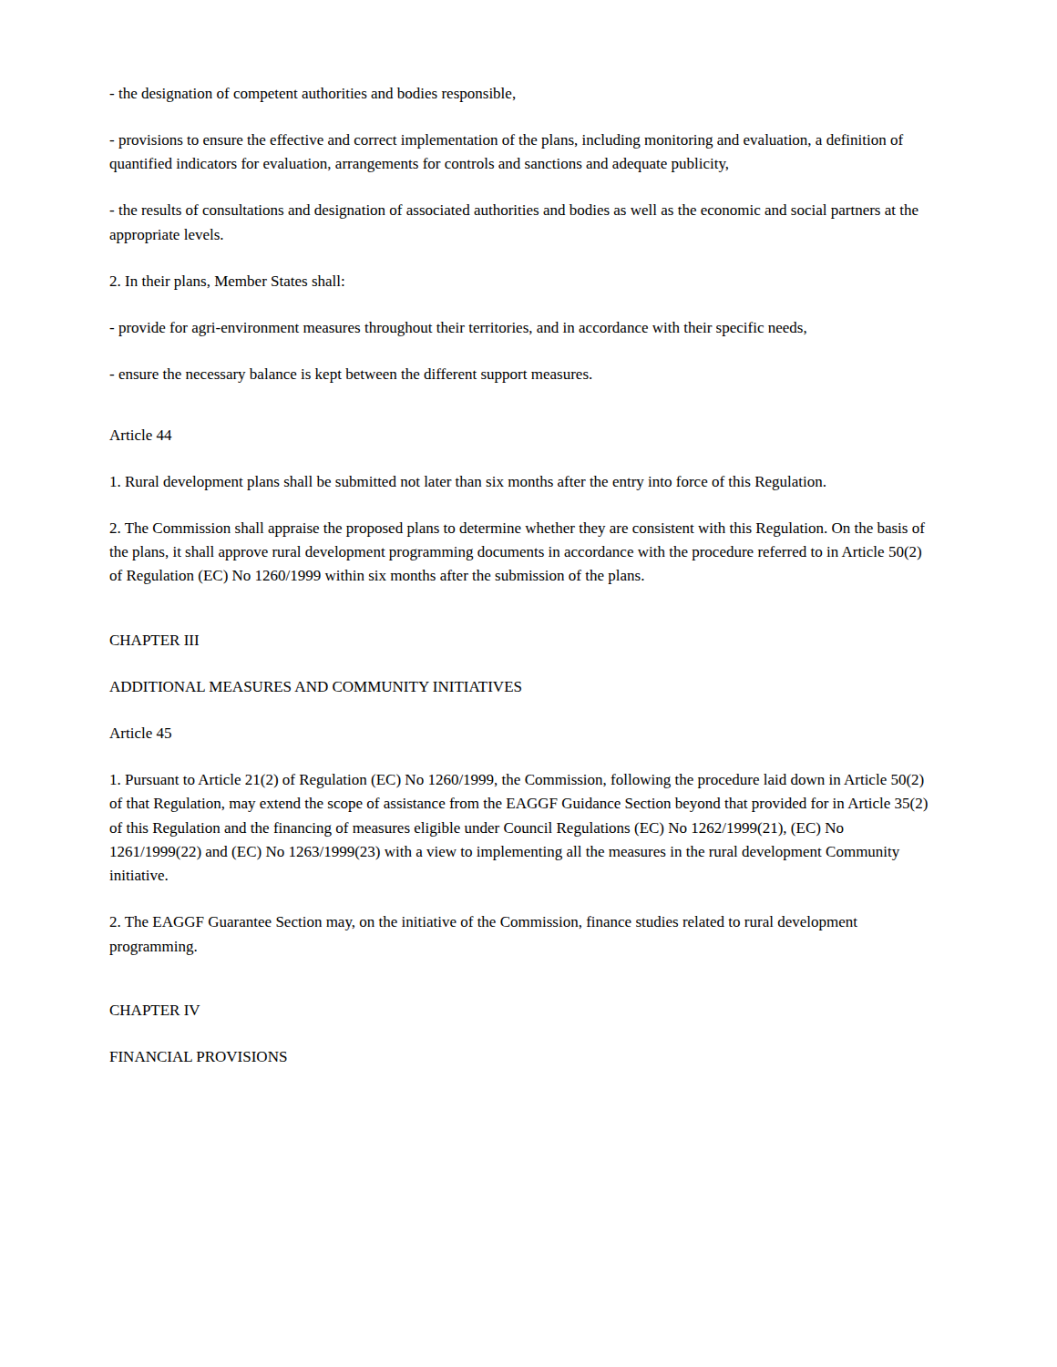- the designation of competent authorities and bodies responsible,
- provisions to ensure the effective and correct implementation of the plans, including monitoring and evaluation, a definition of quantified indicators for evaluation, arrangements for controls and sanctions and adequate publicity,
- the results of consultations and designation of associated authorities and bodies as well as the economic and social partners at the appropriate levels.
2. In their plans, Member States shall:
- provide for agri-environment measures throughout their territories, and in accordance with their specific needs,
- ensure the necessary balance is kept between the different support measures.
Article 44
1. Rural development plans shall be submitted not later than six months after the entry into force of this Regulation.
2. The Commission shall appraise the proposed plans to determine whether they are consistent with this Regulation. On the basis of the plans, it shall approve rural development programming documents in accordance with the procedure referred to in Article 50(2) of Regulation (EC) No 1260/1999 within six months after the submission of the plans.
CHAPTER III
ADDITIONAL MEASURES AND COMMUNITY INITIATIVES
Article 45
1. Pursuant to Article 21(2) of Regulation (EC) No 1260/1999, the Commission, following the procedure laid down in Article 50(2) of that Regulation, may extend the scope of assistance from the EAGGF Guidance Section beyond that provided for in Article 35(2) of this Regulation and the financing of measures eligible under Council Regulations (EC) No 1262/1999(21), (EC) No 1261/1999(22) and (EC) No 1263/1999(23) with a view to implementing all the measures in the rural development Community initiative.
2. The EAGGF Guarantee Section may, on the initiative of the Commission, finance studies related to rural development programming.
CHAPTER IV
FINANCIAL PROVISIONS